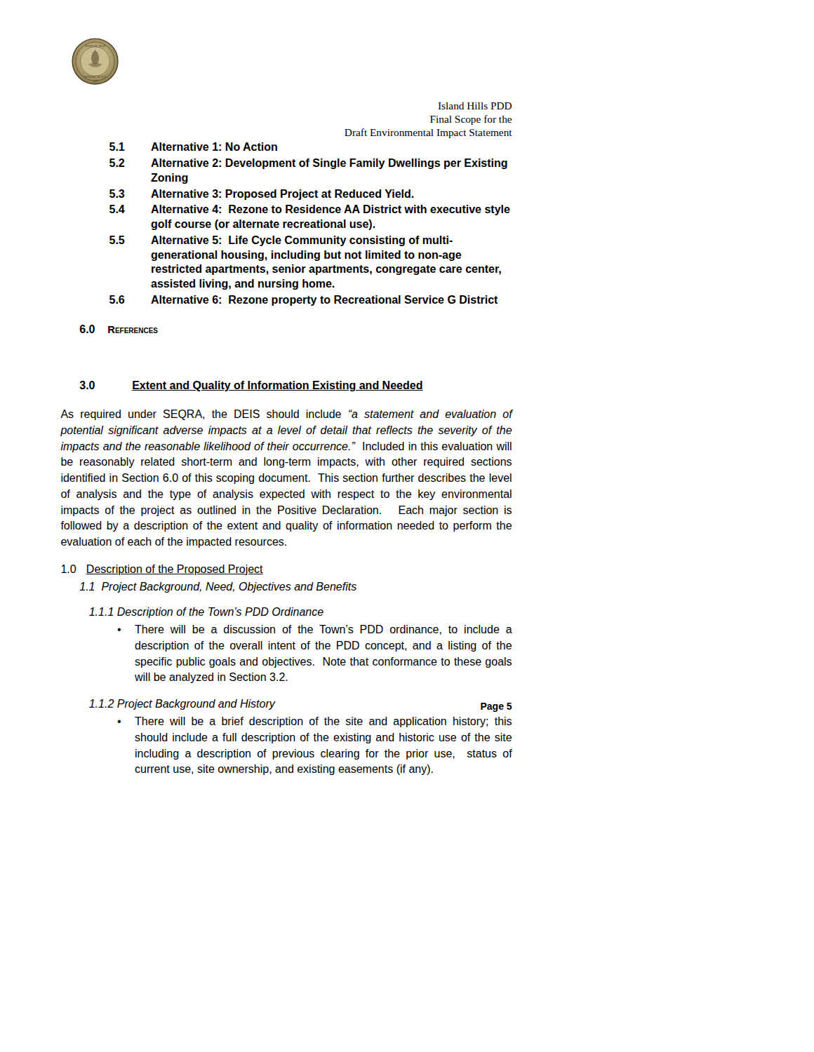TOWN OF ISLIP SUFFOLK CO. N.Y. 1683
Island Hills PDD
Final Scope for the
Draft Environmental Impact Statement
5.1 Alternative 1: No Action
5.2 Alternative 2: Development of Single Family Dwellings per Existing Zoning
5.3 Alternative 3: Proposed Project at Reduced Yield.
5.4 Alternative 4: Rezone to Residence AA District with executive style golf course (or alternate recreational use).
5.5 Alternative 5: Life Cycle Community consisting of multi-generational housing, including but not limited to non-age restricted apartments, senior apartments, congregate care center, assisted living, and nursing home.
5.6 Alternative 6: Rezone property to Recreational Service G District
6.0 References
3.0 Extent and Quality of Information Existing and Needed
As required under SEQRA, the DEIS should include “a statement and evaluation of potential significant adverse impacts at a level of detail that reflects the severity of the impacts and the reasonable likelihood of their occurrence.” Included in this evaluation will be reasonably related short-term and long-term impacts, with other required sections identified in Section 6.0 of this scoping document. This section further describes the level of analysis and the type of analysis expected with respect to the key environmental impacts of the project as outlined in the Positive Declaration. Each major section is followed by a description of the extent and quality of information needed to perform the evaluation of each of the impacted resources.
1.0 Description of the Proposed Project
1.1 Project Background, Need, Objectives and Benefits
1.1.1 Description of the Town’s PDD Ordinance
There will be a discussion of the Town’s PDD ordinance, to include a description of the overall intent of the PDD concept, and a listing of the specific public goals and objectives. Note that conformance to these goals will be analyzed in Section 3.2.
1.1.2 Project Background and History
There will be a brief description of the site and application history; this should include a full description of the existing and historic use of the site including a description of previous clearing for the prior use, status of current use, site ownership, and existing easements (if any).
Page 5